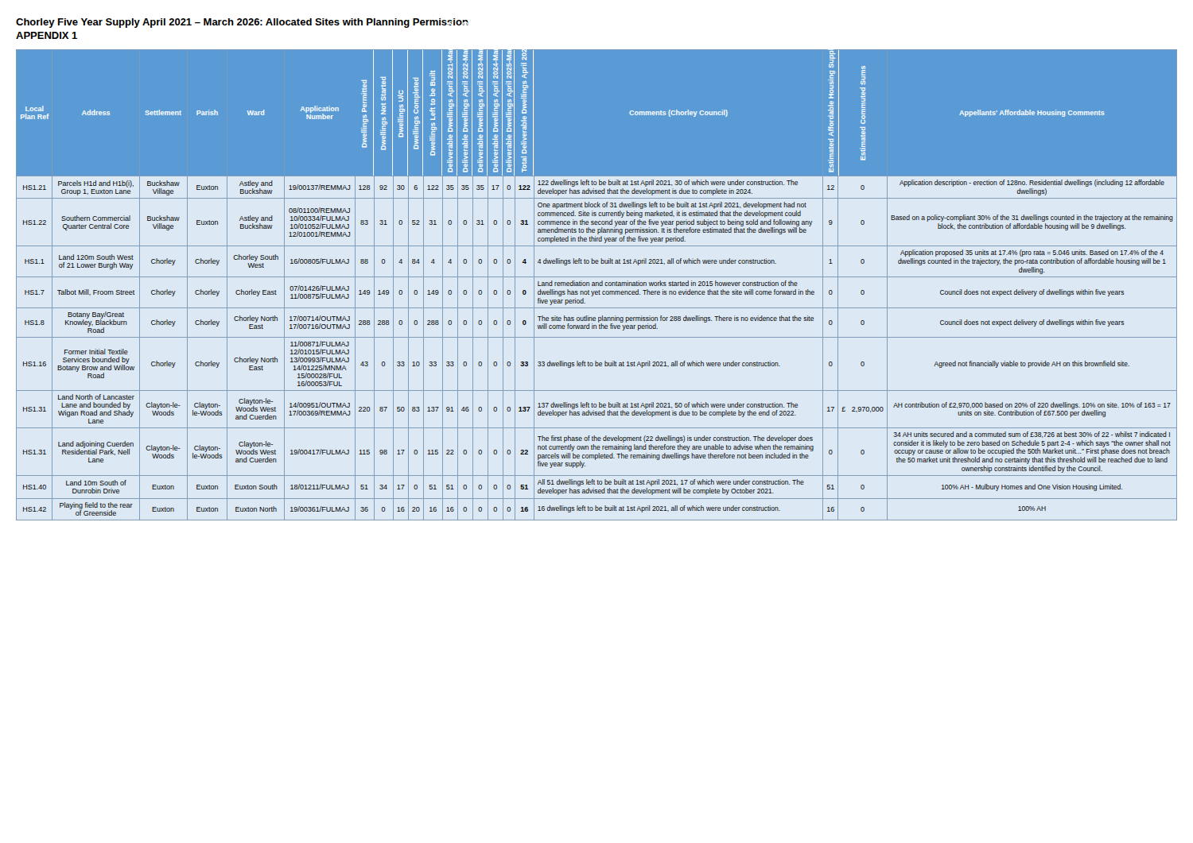Chorley Five Year Supply April 2021 – March 2026: Allocated Sites with Planning Permission
APPENDIX 1
| Local Plan Ref | Address | Settlement | Parish | Ward | Application Number | Dwellings Permitted | Dwellings Not Started | Dwellings U/C | Dwellings Completed | Dwellings Left to be Built | Deliverable Dwellings April 2021-March 2022 | Deliverable Dwellings April 2022-March 2023 | Deliverable Dwellings April 2023-March 2024 | Deliverable Dwellings April 2024-March 2025 | Deliverable Dwellings April 2025-March 2026 | Total Deliverable Dwellings April 2021 - March 2026 | Comments (Chorley Council) | Estimated Affordable Housing Supply | Estimated Commuted Sums | Appellants' Affordable Housing Comments |
| --- | --- | --- | --- | --- | --- | --- | --- | --- | --- | --- | --- | --- | --- | --- | --- | --- | --- | --- | --- | --- |
| HS1.21 | Parcels H1d and H1b(i), Group 1, Euxton Lane | Buckshaw Village | Euxton | Astley and Buckshaw | 19/00137/REMMAJ | 128 | 92 | 30 | 6 | 122 | 35 | 35 | 35 | 17 | 0 | 122 | 122 dwellings left to be built at 1st April 2021, 30 of which were under construction. The developer has advised that the development is due to complete in 2024. | 12 | 0 | Application description - erection of 128no. Residential dwellings (including 12 affordable dwellings) |
| HS1.22 | Southern Commercial Quarter Central Core | Buckshaw Village | Euxton | Astley and Buckshaw | 08/01100/REMMAJ 10/00334/FULMAJ 10/01052/FULMAJ 12/01001/REMMAJ | 83 | 31 | 0 | 52 | 31 | 0 | 0 | 31 | 0 | 0 | 31 | One apartment block of 31 dwellings left to be built at 1st April 2021, development had not commenced. Site is currently being marketed, it is estimated that the development could commence in the second year of the five year period subject to being sold and following any amendments to the planning permission. It is therefore estimated that the dwellings will be completed in the third year of the five year period. | 9 | 0 | Based on a policy-compliant 30% of the 31 dwellings counted in the trajectory at the remaining block, the contribution of affordable housing will be 9 dwellings. |
| HS1.1 | Land 120m South West of 21 Lower Burgh Way | Chorley | Chorley | Chorley South West | 16/00805/FULMAJ | 88 | 0 | 4 | 84 | 4 | 4 | 0 | 0 | 0 | 0 | 4 | 4 dwellings left to be built at 1st April 2021, all of which were under construction. | 1 | 0 | Application proposed 35 units at 17.4% (pro rata = 5.046 units. Based on 17.4% of the 4 dwellings counted in the trajectory, the pro-rata contribution of affordable housing will be 1 dwelling. |
| HS1.7 | Talbot Mill, Froom Street | Chorley | Chorley | Chorley East | 07/01426/FULMAJ 11/00875/FULMAJ | 149 | 149 | 0 | 0 | 149 | 0 | 0 | 0 | 0 | 0 | 0 | Land remediation and contamination works started in 2015 however construction of the dwellings has not yet commenced. There is no evidence that the site will come forward in the five year period. | 0 | 0 | Council does not expect delivery of dwellings within five years |
| HS1.8 | Botany Bay/Great Knowley, Blackburn Road | Chorley | Chorley | Chorley North East | 17/00714/OUTMAJ 17/00716/OUTMAJ | 288 | 288 | 0 | 0 | 288 | 0 | 0 | 0 | 0 | 0 | 0 | The site has outline planning permission for 288 dwellings. There is no evidence that the site will come forward in the five year period. | 0 | 0 | Council does not expect delivery of dwellings within five years |
| HS1.16 | Former Initial Textile Services bounded by Botany Brow and Willow Road | Chorley | Chorley | Chorley North East | 11/00871/FULMAJ 12/01015/FULMAJ 13/00993/FULMAJ 14/01225/MNMA 15/00028/FUL 16/00053/FUL | 43 | 0 | 33 | 10 | 33 | 33 | 0 | 0 | 0 | 0 | 33 | 33 dwellings left to be built at 1st April 2021, all of which were under construction. | 0 | 0 | Agreed not financially viable to provide AH on this brownfield site. |
| HS1.31 | Land North of Lancaster Lane and bounded by Wigan Road and Shady Lane | Clayton-le-Woods | Clayton- le-Woods | Clayton-le-Woods West and Cuerden | 14/00951/OUTMAJ 17/00369/REMMAJ | 220 | 87 | 50 | 83 | 137 | 91 | 46 | 0 | 0 | 0 | 137 | 137 dwellings left to be built at 1st April 2021, 50 of which were under construction. The developer has advised that the development is due to be complete by the end of 2022. | 17 | £ 2,970,000 | AH contribution of £2,970,000 based on 20% of 220 dwellings. 10% on site. 10% of 163 = 17 units on site. Contribution of £67.500 per dwelling |
| HS1.31 | Land adjoining Cuerden Residential Park, Nell Lane | Clayton-le-Woods | Clayton- le-Woods | Clayton-le-Woods West and Cuerden | 19/00417/FULMAJ | 115 | 98 | 17 | 0 | 115 | 22 | 0 | 0 | 0 | 0 | 22 | The first phase of the development (22 dwellings) is under construction. The developer does not currently own the remaining land therefore they are unable to advise when the remaining parcels will be completed. The remaining dwellings have therefore not been included in the five year supply. | 0 | 0 | 34 AH units secured and a commuted sum of £38,726 at best 30% of 22 - whilst 7 indicated I consider it is likely to be zero based on Schedule 5 part 2-4 - which says "the owner shall not occupy or cause or allow to be occupied the 50th Market unit..." First phase does not breach the 50 market unit threshold and no certainty that this threshold will be reached due to land ownership constraints identified by the Council. |
| HS1.40 | Land 10m South of Dunrobin Drive | Euxton | Euxton | Euxton South | 18/01211/FULMAJ | 51 | 34 | 17 | 0 | 51 | 51 | 0 | 0 | 0 | 0 | 51 | All 51 dwellings left to be built at 1st April 2021, 17 of which were under construction. The developer has advised that the development will be complete by October 2021. | 51 | 0 | 100% AH - Mulbury Homes and One Vision Housing Limited. |
| HS1.42 | Playing field to the rear of Greenside | Euxton | Euxton | Euxton North | 19/00361/FULMAJ | 36 | 0 | 16 | 20 | 16 | 16 | 0 | 0 | 0 | 0 | 16 | 16 dwellings left to be built at 1st April 2021, all of which were under construction. | 16 | 0 | 100% AH |